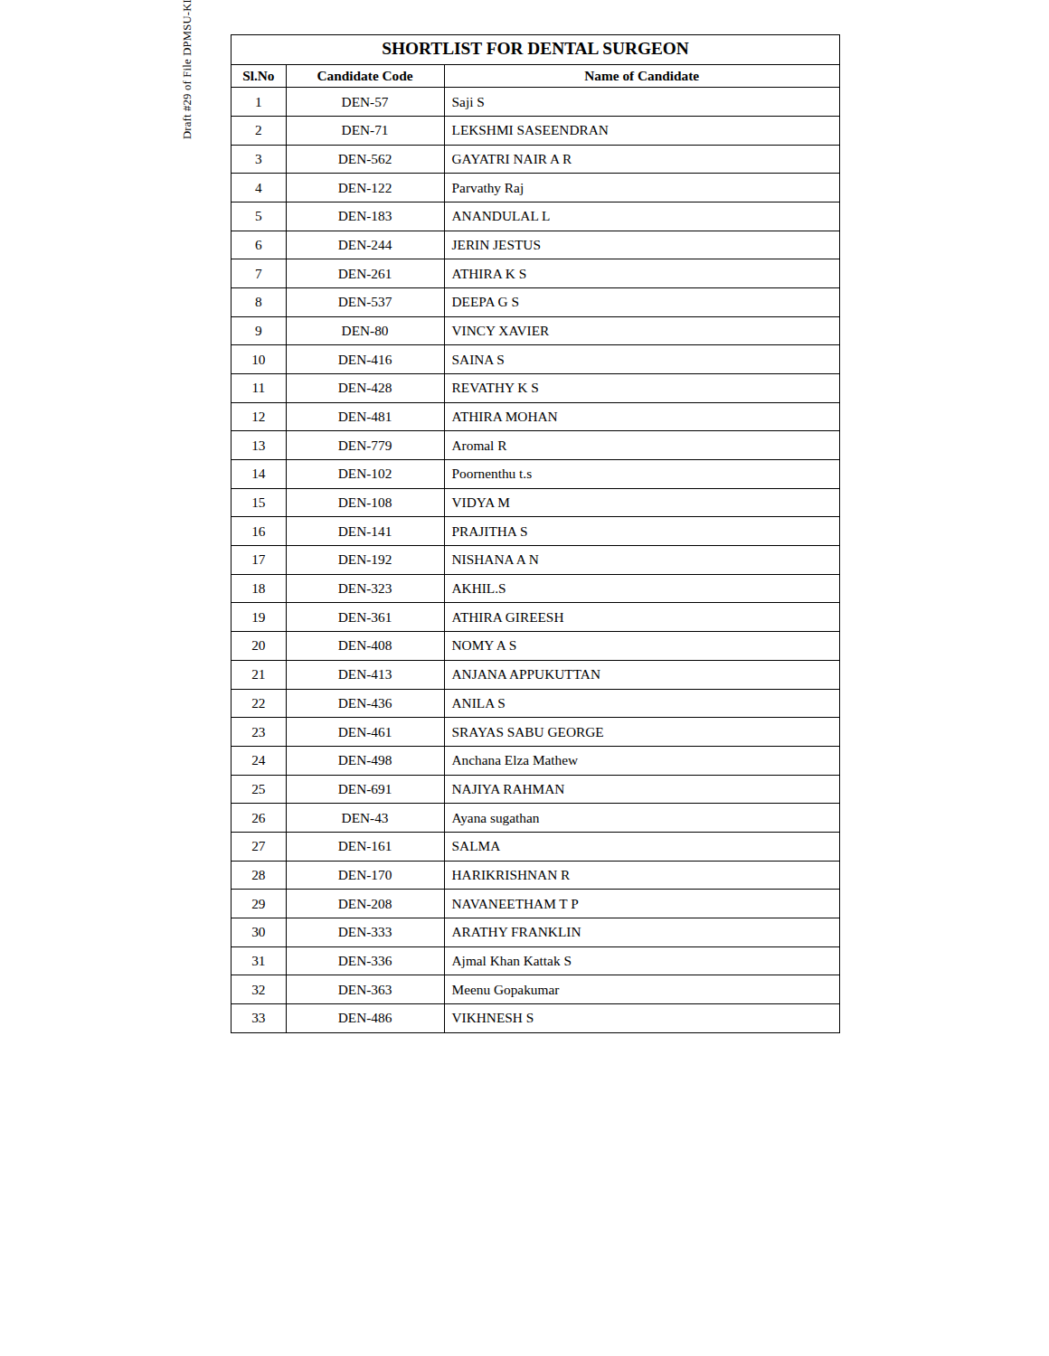Draft #29 of File DPMSU-KLM/1221/PRO/2021/DPMSU Approved by District Program Manager on 04-Oct-2021 07:37 PM - Page 3
SHORTLIST FOR DENTAL SURGEON
| Sl.No | Candidate Code | Name of Candidate |
| --- | --- | --- |
| 1 | DEN-57 | Saji S |
| 2 | DEN-71 | LEKSHMI SASEENDRAN |
| 3 | DEN-562 | GAYATRI NAIR A R |
| 4 | DEN-122 | Parvathy Raj |
| 5 | DEN-183 | ANANDULAL L |
| 6 | DEN-244 | JERIN JESTUS |
| 7 | DEN-261 | ATHIRA K S |
| 8 | DEN-537 | DEEPA G S |
| 9 | DEN-80 | VINCY XAVIER |
| 10 | DEN-416 | SAINA S |
| 11 | DEN-428 | REVATHY K S |
| 12 | DEN-481 | ATHIRA MOHAN |
| 13 | DEN-779 | Aromal R |
| 14 | DEN-102 | Poornenthu t.s |
| 15 | DEN-108 | VIDYA M |
| 16 | DEN-141 | PRAJITHA S |
| 17 | DEN-192 | NISHANA A N |
| 18 | DEN-323 | AKHIL.S |
| 19 | DEN-361 | ATHIRA GIREESH |
| 20 | DEN-408 | NOMY A S |
| 21 | DEN-413 | ANJANA APPUKUTTAN |
| 22 | DEN-436 | ANILA S |
| 23 | DEN-461 | SRAYAS SABU GEORGE |
| 24 | DEN-498 | Anchana Elza Mathew |
| 25 | DEN-691 | NAJIYA RAHMAN |
| 26 | DEN-43 | Ayana sugathan |
| 27 | DEN-161 | SALMA |
| 28 | DEN-170 | HARIKRISHNAN R |
| 29 | DEN-208 | NAVANEETHAM T P |
| 30 | DEN-333 | ARATHY FRANKLIN |
| 31 | DEN-336 | Ajmal Khan Kattak S |
| 32 | DEN-363 | Meenu Gopakumar |
| 33 | DEN-486 | VIKHNESH S |